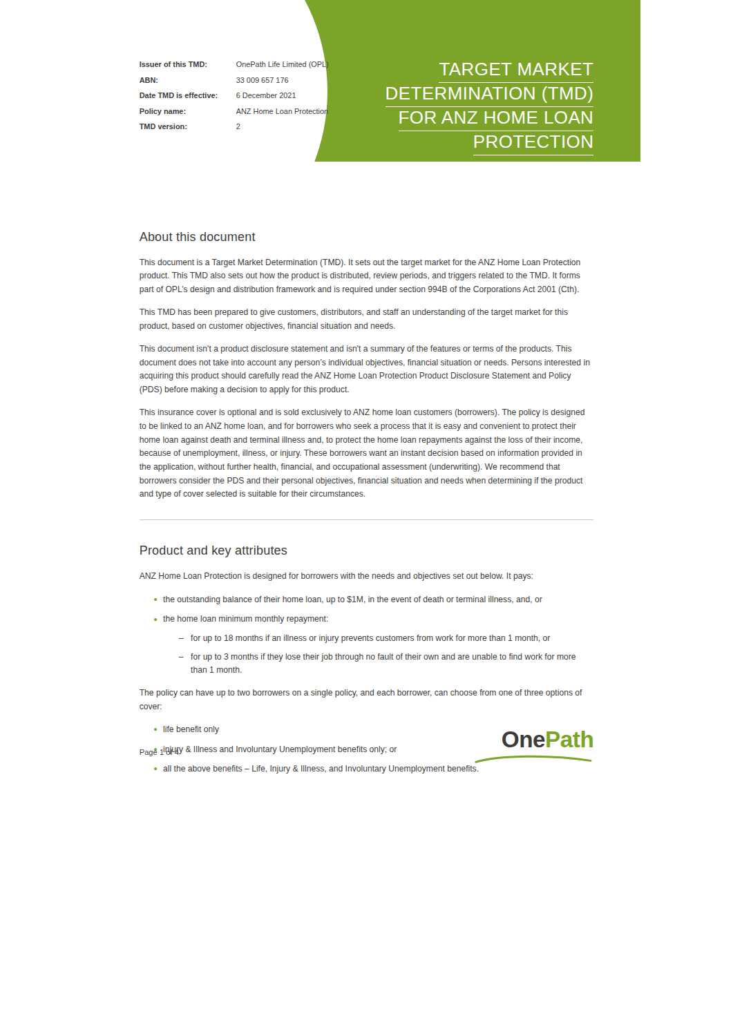| Issuer of this TMD: | OnePath Life Limited (OPL) |
| ABN: | 33 009 657 176 |
| Date TMD is effective: | 6 December 2021 |
| Policy name: | ANZ Home Loan Protection |
| TMD version: | 2 |
TARGET MARKET
DETERMINATION (TMD)
FOR ANZ HOME LOAN
PROTECTION
About this document
This document is a Target Market Determination (TMD). It sets out the target market for the ANZ Home Loan Protection product. This TMD also sets out how the product is distributed, review periods, and triggers related to the TMD. It forms part of OPL’s design and distribution framework and is required under section 994B of the Corporations Act 2001 (Cth).
This TMD has been prepared to give customers, distributors, and staff an understanding of the target market for this product, based on customer objectives, financial situation and needs.
This document isn't a product disclosure statement and isn't a summary of the features or terms of the products. This document does not take into account any person’s individual objectives, financial situation or needs. Persons interested in acquiring this product should carefully read the ANZ Home Loan Protection Product Disclosure Statement and Policy (PDS) before making a decision to apply for this product.
This insurance cover is optional and is sold exclusively to ANZ home loan customers (borrowers). The policy is designed to be linked to an ANZ home loan, and for borrowers who seek a process that it is easy and convenient to protect their home loan against death and terminal illness and, to protect the home loan repayments against the loss of their income, because of unemployment, illness, or injury. These borrowers want an instant decision based on information provided in the application, without further health, financial, and occupational assessment (underwriting). We recommend that borrowers consider the PDS and their personal objectives, financial situation and needs when determining if the product and type of cover selected is suitable for their circumstances.
Product and key attributes
ANZ Home Loan Protection is designed for borrowers with the needs and objectives set out below. It pays:
the outstanding balance of their home loan, up to $1M, in the event of death or terminal illness, and, or
the home loan minimum monthly repayment:
for up to 18 months if an illness or injury prevents customers from work for more than 1 month, or
for up to 3 months if they lose their job through no fault of their own and are unable to find work for more than 1 month.
The policy can have up to two borrowers on a single policy, and each borrower, can choose from one of three options of cover:
life benefit only
injury & Illness and Involuntary Unemployment benefits only; or
all the above benefits – Life, Injury & Illness, and Involuntary Unemployment benefits.
Page 1 of 4
One Path